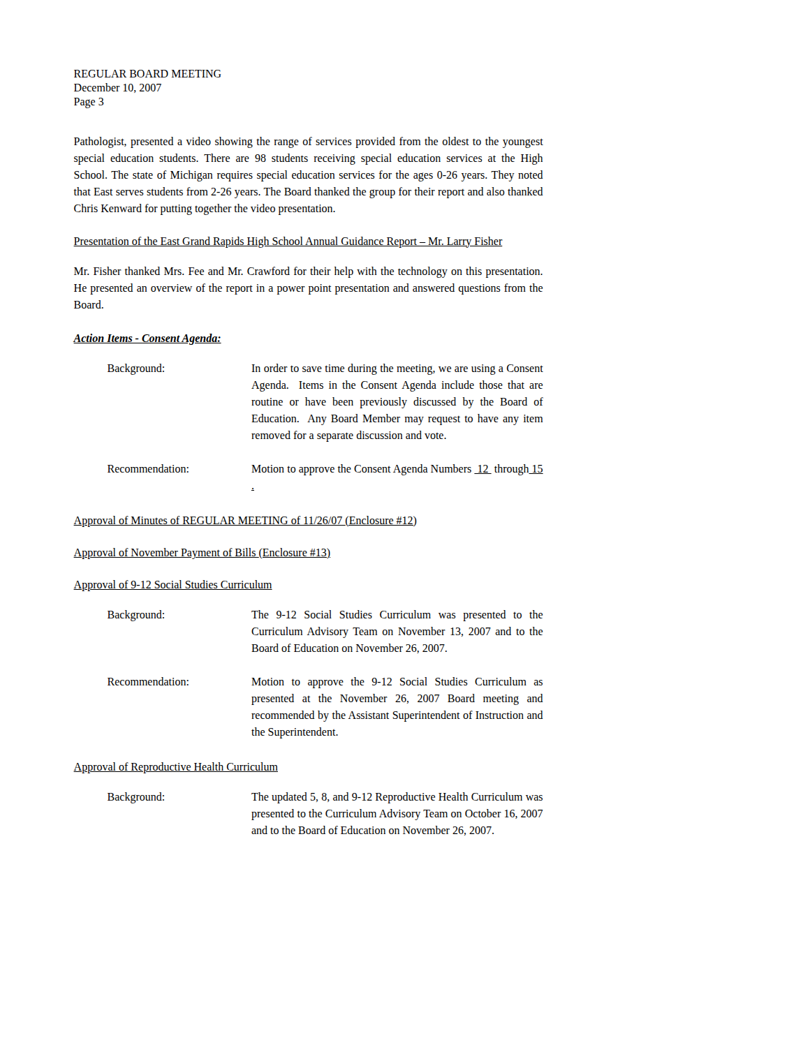REGULAR BOARD MEETING
December 10, 2007
Page 3
Pathologist, presented a video showing the range of services provided from the oldest to the youngest special education students. There are 98 students receiving special education services at the High School. The state of Michigan requires special education services for the ages 0-26 years. They noted that East serves students from 2-26 years. The Board thanked the group for their report and also thanked Chris Kenward for putting together the video presentation.
Presentation of the East Grand Rapids High School Annual Guidance Report – Mr. Larry Fisher
Mr. Fisher thanked Mrs. Fee and Mr. Crawford for their help with the technology on this presentation. He presented an overview of the report in a power point presentation and answered questions from the Board.
Action Items - Consent Agenda:
| Background: | In order to save time during the meeting, we are using a Consent Agenda. Items in the Consent Agenda include those that are routine or have been previously discussed by the Board of Education. Any Board Member may request to have any item removed for a separate discussion and vote. |
| Recommendation: | Motion to approve the Consent Agenda Numbers 12 through 15 . |
Approval of Minutes of REGULAR MEETING of 11/26/07 (Enclosure #12)
Approval of November Payment of Bills (Enclosure #13)
Approval of 9-12 Social Studies Curriculum
| Background: | The 9-12 Social Studies Curriculum was presented to the Curriculum Advisory Team on November 13, 2007 and to the Board of Education on November 26, 2007. |
| Recommendation: | Motion to approve the 9-12 Social Studies Curriculum as presented at the November 26, 2007 Board meeting and recommended by the Assistant Superintendent of Instruction and the Superintendent. |
Approval of Reproductive Health Curriculum
| Background: | The updated 5, 8, and 9-12 Reproductive Health Curriculum was presented to the Curriculum Advisory Team on October 16, 2007 and to the Board of Education on November 26, 2007. |